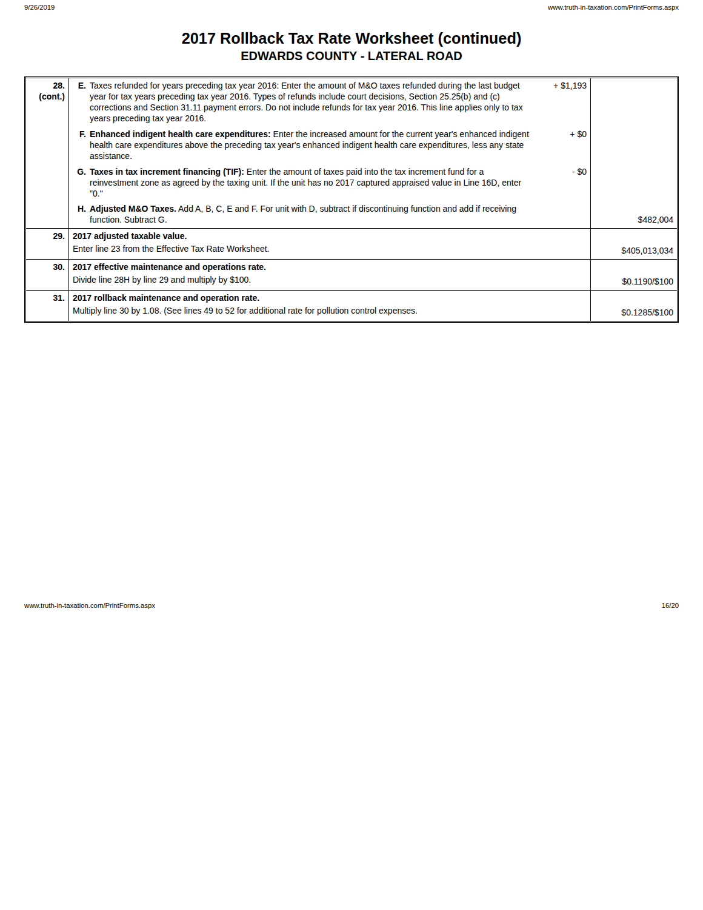9/26/2019 www.truth-in-taxation.com/PrintForms.aspx
2017 Rollback Tax Rate Worksheet (continued)
EDWARDS COUNTY - LATERAL ROAD
| 28. (cont.) | E. Taxes refunded for years preceding tax year 2016: Enter the amount of M&O taxes refunded during the last budget year for tax years preceding tax year 2016. Types of refunds include court decisions, Section 25.25(b) and (c) corrections and Section 31.11 payment errors. Do not include refunds for tax year 2016. This line applies only to tax years preceding tax year 2016. + $1,193 F. Enhanced indigent health care expenditures: Enter the increased amount for the current year's enhanced indigent health care expenditures above the preceding tax year's enhanced indigent health care expenditures, less any state assistance. + $0 G. Taxes in tax increment financing (TIF): Enter the amount of taxes paid into the tax increment fund for a reinvestment zone as agreed by the taxing unit. If the unit has no 2017 captured appraised value in Line 16D, enter "0." - $0 H. Adjusted M&O Taxes. Add A, B, C, E and F. For unit with D, subtract if discontinuing function and add if receiving function. Subtract G. | $482,004 |
| 29. | 2017 adjusted taxable value. Enter line 23 from the Effective Tax Rate Worksheet. | $405,013,034 |
| 30. | 2017 effective maintenance and operations rate. Divide line 28H by line 29 and multiply by $100. | $0.1190/$100 |
| 31. | 2017 rollback maintenance and operation rate. Multiply line 30 by 1.08. (See lines 49 to 52 for additional rate for pollution control expenses. | $0.1285/$100 |
www.truth-in-taxation.com/PrintForms.aspx 16/20